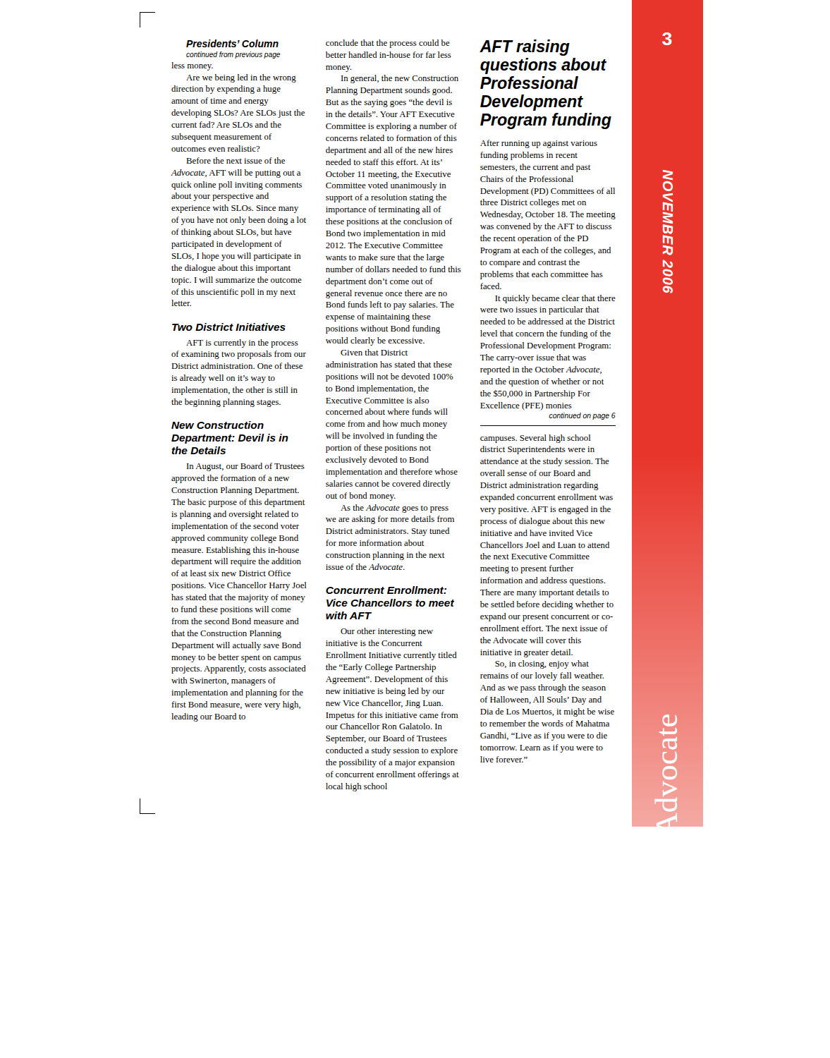3
NOVEMBER 2006
the Advocate
Presidents’ Column
continued from previous page
less money.
Are we being led in the wrong direction by expending a huge amount of time and energy developing SLOs? Are SLOs just the current fad? Are SLOs and the subsequent measurement of outcomes even realistic?
Before the next issue of the Advocate, AFT will be putting out a quick online poll inviting comments about your perspective and experience with SLOs. Since many of you have not only been doing a lot of thinking about SLOs, but have participated in development of SLOs, I hope you will participate in the dialogue about this important topic. I will summarize the outcome of this unscientific poll in my next letter.
Two District Initiatives
AFT is currently in the process of examining two proposals from our District administration. One of these is already well on it’s way to implementation, the other is still in the beginning planning stages.
New Construction Department: Devil is in the Details
In August, our Board of Trustees approved the formation of a new Construction Planning Department. The basic purpose of this department is planning and oversight related to implementation of the second voter approved community college Bond measure. Establishing this in-house department will require the addition of at least six new District Office positions. Vice Chancellor Harry Joel has stated that the majority of money to fund these positions will come from the second Bond measure and that the Construction Planning Department will actually save Bond money to be better spent on campus projects. Apparently, costs associated with Swinerton, managers of implementation and planning for the first Bond measure, were very high, leading our Board to
conclude that the process could be better handled in-house for far less money.
In general, the new Construction Planning Department sounds good. But as the saying goes “the devil is in the details”. Your AFT Executive Committee is exploring a number of concerns related to formation of this department and all of the new hires needed to staff this effort. At its’ October 11 meeting, the Executive Committee voted unanimously in support of a resolution stating the importance of terminating all of these positions at the conclusion of Bond two implementation in mid 2012. The Executive Committee wants to make sure that the large number of dollars needed to fund this department don’t come out of general revenue once there are no Bond funds left to pay salaries. The expense of maintaining these positions without Bond funding would clearly be excessive.
Given that District administration has stated that these positions will not be devoted 100% to Bond implementation, the Executive Committee is also concerned about where funds will come from and how much money will be involved in funding the portion of these positions not exclusively devoted to Bond implementation and therefore whose salaries cannot be covered directly out of bond money.
As the Advocate goes to press we are asking for more details from District administrators. Stay tuned for more information about construction planning in the next issue of the Advocate.
Concurrent Enrollment: Vice Chancellors to meet with AFT
Our other interesting new initiative is the Concurrent Enrollment Initiative currently titled the “Early College Partnership Agreement”. Development of this new initiative is being led by our new Vice Chancellor, Jing Luan. Impetus for this initiative came from our Chancellor Ron Galatolo. In September, our Board of Trustees conducted a study session to explore the possibility of a major expansion of concurrent enrollment offerings at local high school
AFT raising questions about Professional Development Program funding
After running up against various funding problems in recent semesters, the current and past Chairs of the Professional Development (PD) Committees of all three District colleges met on Wednesday, October 18. The meeting was convened by the AFT to discuss the recent operation of the PD Program at each of the colleges, and to compare and contrast the problems that each committee has faced.
It quickly became clear that there were two issues in particular that needed to be addressed at the District level that concern the funding of the Professional Development Program: The carry-over issue that was reported in the October Advocate, and the question of whether or not the $50,000 in Partnership For Excellence (PFE) monies
continued on page 6
campuses. Several high school district Superintendents were in attendance at the study session. The overall sense of our Board and District administration regarding expanded concurrent enrollment was very positive. AFT is engaged in the process of dialogue about this new initiative and have invited Vice Chancellors Joel and Luan to attend the next Executive Committee meeting to present further information and address questions. There are many important details to be settled before deciding whether to expand our present concurrent or co-enrollment effort. The next issue of the Advocate will cover this initiative in greater detail.
So, in closing, enjoy what remains of our lovely fall weather. And as we pass through the season of Halloween, All Souls’ Day and Dia de Los Muertos, it might be wise to remember the words of Mahatma Gandhi, “Live as if you were to die tomorrow. Learn as if you were to live forever.”